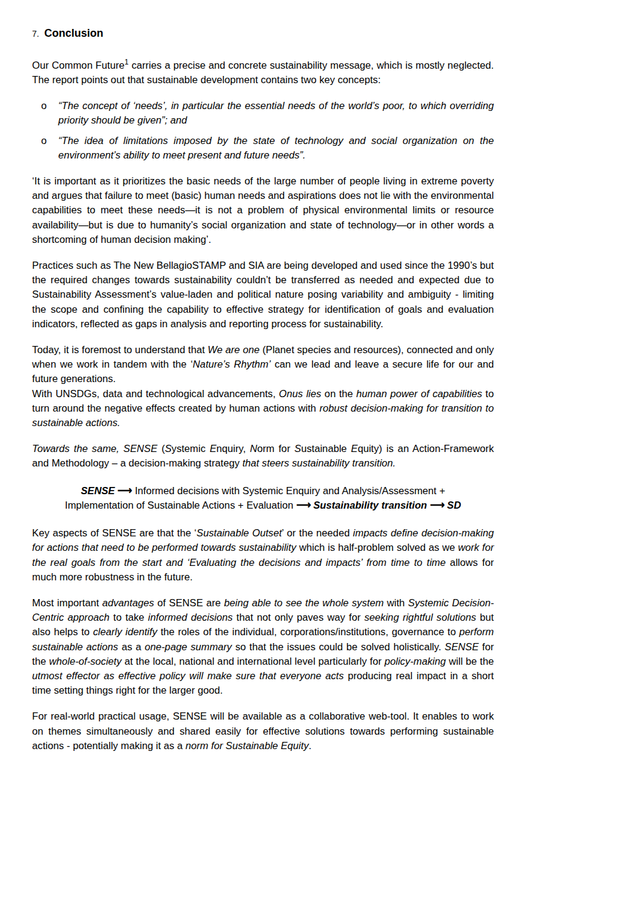7. Conclusion
Our Common Future1 carries a precise and concrete sustainability message, which is mostly neglected. The report points out that sustainable development contains two key concepts:
“The concept of ‘needs’, in particular the essential needs of the world’s poor, to which overriding priority should be given”; and
“The idea of limitations imposed by the state of technology and social organization on the environment’s ability to meet present and future needs”.
‘It is important as it prioritizes the basic needs of the large number of people living in extreme poverty and argues that failure to meet (basic) human needs and aspirations does not lie with the environmental capabilities to meet these needs—it is not a problem of physical environmental limits or resource availability—but is due to humanity’s social organization and state of technology—or in other words a shortcoming of human decision making’.
Practices such as The New BellagioSTAMP and SIA are being developed and used since the 1990’s but the required changes towards sustainability couldn’t be transferred as needed and expected due to Sustainability Assessment’s value-laden and political nature posing variability and ambiguity - limiting the scope and confining the capability to effective strategy for identification of goals and evaluation indicators, reflected as gaps in analysis and reporting process for sustainability.
Today, it is foremost to understand that We are one (Planet species and resources), connected and only when we work in tandem with the ‘Nature’s Rhythm’ can we lead and leave a secure life for our and future generations.
With UNSDGs, data and technological advancements, Onus lies on the human power of capabilities to turn around the negative effects created by human actions with robust decision-making for transition to sustainable actions.
Towards the same, SENSE (Systemic Enquiry, Norm for Sustainable Equity) is an Action-Framework and Methodology – a decision-making strategy that steers sustainability transition.
SENSE ⟶ Informed decisions with Systemic Enquiry and Analysis/Assessment +
Implementation of Sustainable Actions + Evaluation ⟶ Sustainability transition ⟶ SD
Key aspects of SENSE are that the ‘Sustainable Outset’ or the needed impacts define decision-making for actions that need to be performed towards sustainability which is half-problem solved as we work for the real goals from the start and ‘Evaluating the decisions and impacts’ from time to time allows for much more robustness in the future.
Most important advantages of SENSE are being able to see the whole system with Systemic Decision-Centric approach to take informed decisions that not only paves way for seeking rightful solutions but also helps to clearly identify the roles of the individual, corporations/institutions, governance to perform sustainable actions as a one-page summary so that the issues could be solved holistically. SENSE for the whole-of-society at the local, national and international level particularly for policy-making will be the utmost effector as effective policy will make sure that everyone acts producing real impact in a short time setting things right for the larger good.
For real-world practical usage, SENSE will be available as a collaborative web-tool. It enables to work on themes simultaneously and shared easily for effective solutions towards performing sustainable actions - potentially making it as a norm for Sustainable Equity.